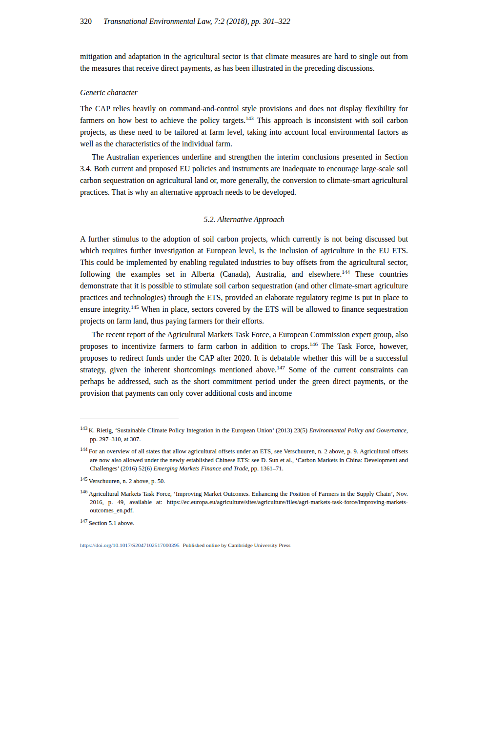320 Transnational Environmental Law, 7:2 (2018), pp. 301–322
mitigation and adaptation in the agricultural sector is that climate measures are hard to single out from the measures that receive direct payments, as has been illustrated in the preceding discussions.
Generic character
The CAP relies heavily on command-and-control style provisions and does not display flexibility for farmers on how best to achieve the policy targets.143 This approach is inconsistent with soil carbon projects, as these need to be tailored at farm level, taking into account local environmental factors as well as the characteristics of the individual farm.
The Australian experiences underline and strengthen the interim conclusions presented in Section 3.4. Both current and proposed EU policies and instruments are inadequate to encourage large-scale soil carbon sequestration on agricultural land or, more generally, the conversion to climate-smart agricultural practices. That is why an alternative approach needs to be developed.
5.2. Alternative Approach
A further stimulus to the adoption of soil carbon projects, which currently is not being discussed but which requires further investigation at European level, is the inclusion of agriculture in the EU ETS. This could be implemented by enabling regulated industries to buy offsets from the agricultural sector, following the examples set in Alberta (Canada), Australia, and elsewhere.144 These countries demonstrate that it is possible to stimulate soil carbon sequestration (and other climate-smart agriculture practices and technologies) through the ETS, provided an elaborate regulatory regime is put in place to ensure integrity.145 When in place, sectors covered by the ETS will be allowed to finance sequestration projects on farm land, thus paying farmers for their efforts.
The recent report of the Agricultural Markets Task Force, a European Commission expert group, also proposes to incentivize farmers to farm carbon in addition to crops.146 The Task Force, however, proposes to redirect funds under the CAP after 2020. It is debatable whether this will be a successful strategy, given the inherent shortcomings mentioned above.147 Some of the current constraints can perhaps be addressed, such as the short commitment period under the green direct payments, or the provision that payments can only cover additional costs and income
143 K. Rietig, ‘Sustainable Climate Policy Integration in the European Union’ (2013) 23(5) Environmental Policy and Governance, pp. 297–310, at 307.
144 For an overview of all states that allow agricultural offsets under an ETS, see Verschuuren, n. 2 above, p. 9. Agricultural offsets are now also allowed under the newly established Chinese ETS: see D. Sun et al., ‘Carbon Markets in China: Development and Challenges’ (2016) 52(6) Emerging Markets Finance and Trade, pp. 1361–71.
145 Verschuuren, n. 2 above, p. 50.
146 Agricultural Markets Task Force, ‘Improving Market Outcomes. Enhancing the Position of Farmers in the Supply Chain’, Nov. 2016, p. 49, available at: https://ec.europa.eu/agriculture/sites/agriculture/files/agri-markets-task-force/improving-markets-outcomes_en.pdf.
147 Section 5.1 above.
https://doi.org/10.1017/S2047102517000395 Published online by Cambridge University Press